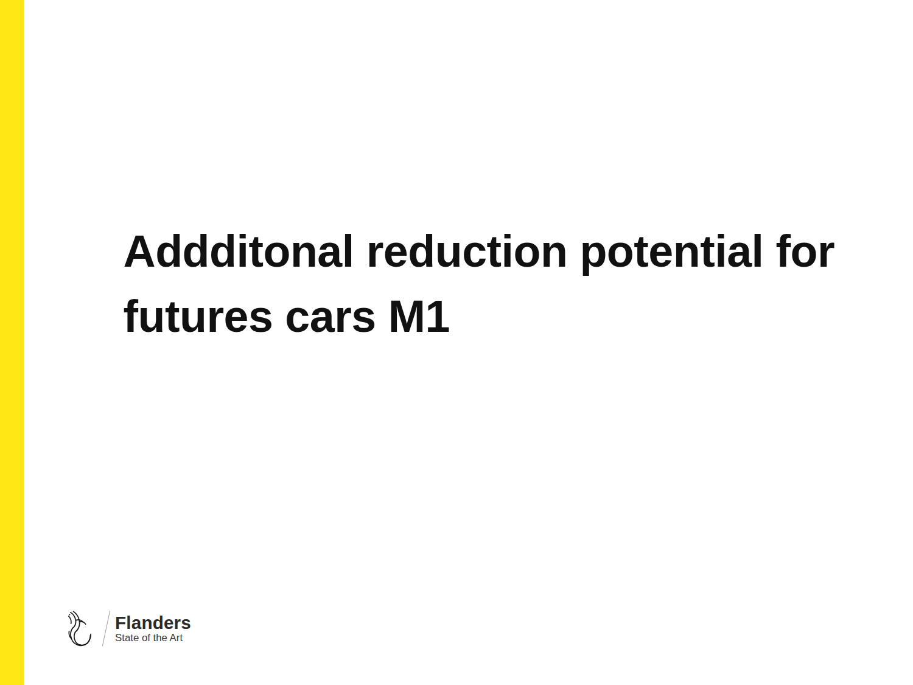Addditonal reduction potential for futures cars M1
Flanders
State of the Art